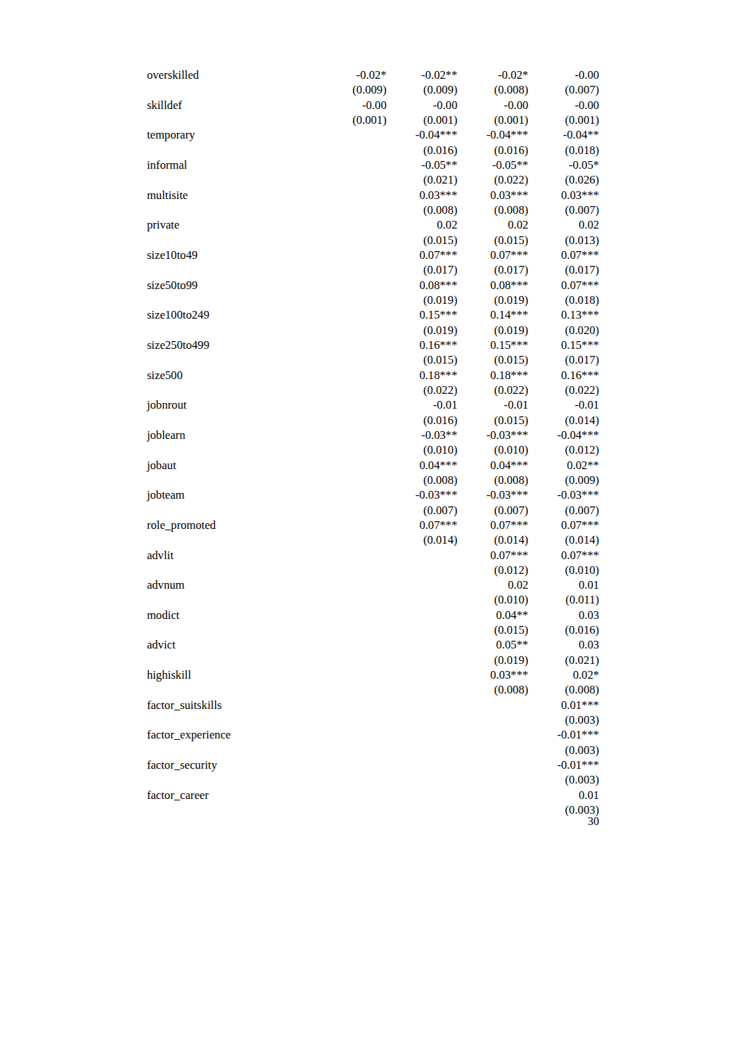| overskilled | -0.02* | -0.02** | -0.02* | -0.00 |
| | (0.009) | (0.009) | (0.008) | (0.007) |
| skilldef | -0.00 | -0.00 | -0.00 | -0.00 |
| | (0.001) | (0.001) | (0.001) | (0.001) |
| temporary | | -0.04*** | -0.04*** | -0.04** |
| | | (0.016) | (0.016) | (0.018) |
| informal | | -0.05** | -0.05** | -0.05* |
| | | (0.021) | (0.022) | (0.026) |
| multisite | | 0.03*** | 0.03*** | 0.03*** |
| | | (0.008) | (0.008) | (0.007) |
| private | | 0.02 | 0.02 | 0.02 |
| | | (0.015) | (0.015) | (0.013) |
| size10to49 | | 0.07*** | 0.07*** | 0.07*** |
| | | (0.017) | (0.017) | (0.017) |
| size50to99 | | 0.08*** | 0.08*** | 0.07*** |
| | | (0.019) | (0.019) | (0.018) |
| size100to249 | | 0.15*** | 0.14*** | 0.13*** |
| | | (0.019) | (0.019) | (0.020) |
| size250to499 | | 0.16*** | 0.15*** | 0.15*** |
| | | (0.015) | (0.015) | (0.017) |
| size500 | | 0.18*** | 0.18*** | 0.16*** |
| | | (0.022) | (0.022) | (0.022) |
| jobnrout | | -0.01 | -0.01 | -0.01 |
| | | (0.016) | (0.015) | (0.014) |
| joblearn | | -0.03** | -0.03*** | -0.04*** |
| | | (0.010) | (0.010) | (0.012) |
| jobaut | | 0.04*** | 0.04*** | 0.02** |
| | | (0.008) | (0.008) | (0.009) |
| jobteam | | -0.03*** | -0.03*** | -0.03*** |
| | | (0.007) | (0.007) | (0.007) |
| role_promoted | | 0.07*** | 0.07*** | 0.07*** |
| | | (0.014) | (0.014) | (0.014) |
| advlit | | | 0.07*** | 0.07*** |
| | | | (0.012) | (0.010) |
| advnum | | | 0.02 | 0.01 |
| | | | (0.010) | (0.011) |
| modict | | | 0.04** | 0.03 |
| | | | (0.015) | (0.016) |
| advict | | | 0.05** | 0.03 |
| | | | (0.019) | (0.021) |
| highiskill | | | 0.03*** | 0.02* |
| | | | (0.008) | (0.008) |
| factor_suitskills | | | | 0.01*** |
| | | | | (0.003) |
| factor_experience | | | | -0.01*** |
| | | | | (0.003) |
| factor_security | | | | -0.01*** |
| | | | | (0.003) |
| factor_career | | | | 0.01 |
| | | | | (0.003) |
30